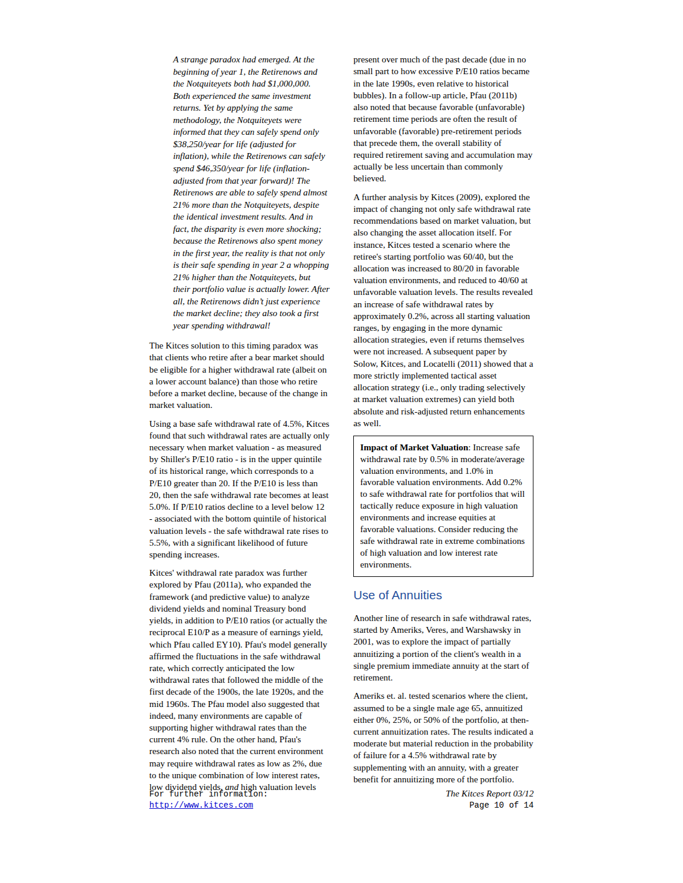A strange paradox had emerged. At the beginning of year 1, the Retirenows and the Notquiteyets both had $1,000,000. Both experienced the same investment returns. Yet by applying the same methodology, the Notquiteyets were informed that they can safely spend only $38,250/year for life (adjusted for inflation), while the Retirenows can safely spend $46,350/year for life (inflation-adjusted from that year forward)! The Retirenows are able to safely spend almost 21% more than the Notquiteyets, despite the identical investment results. And in fact, the disparity is even more shocking; because the Retirenows also spent money in the first year, the reality is that not only is their safe spending in year 2 a whopping 21% higher than the Notquiteyets, but their portfolio value is actually lower. After all, the Retirenows didn’t just experience the market decline; they also took a first year spending withdrawal!
The Kitces solution to this timing paradox was that clients who retire after a bear market should be eligible for a higher withdrawal rate (albeit on a lower account balance) than those who retire before a market decline, because of the change in market valuation.
Using a base safe withdrawal rate of 4.5%, Kitces found that such withdrawal rates are actually only necessary when market valuation - as measured by Shiller's P/E10 ratio - is in the upper quintile of its historical range, which corresponds to a P/E10 greater than 20. If the P/E10 is less than 20, then the safe withdrawal rate becomes at least 5.0%. If P/E10 ratios decline to a level below 12 - associated with the bottom quintile of historical valuation levels - the safe withdrawal rate rises to 5.5%, with a significant likelihood of future spending increases.
Kitces' withdrawal rate paradox was further explored by Pfau (2011a), who expanded the framework (and predictive value) to analyze dividend yields and nominal Treasury bond yields, in addition to P/E10 ratios (or actually the reciprocal E10/P as a measure of earnings yield, which Pfau called EY10). Pfau's model generally affirmed the fluctuations in the safe withdrawal rate, which correctly anticipated the low withdrawal rates that followed the middle of the first decade of the 1900s, the late 1920s, and the mid 1960s. The Pfau model also suggested that indeed, many environments are capable of supporting higher withdrawal rates than the current 4% rule. On the other hand, Pfau's research also noted that the current environment may require withdrawal rates as low as 2%, due to the unique combination of low interest rates, low dividend yields, and high valuation levels
present over much of the past decade (due in no small part to how excessive P/E10 ratios became in the late 1990s, even relative to historical bubbles). In a follow-up article, Pfau (2011b) also noted that because favorable (unfavorable) retirement time periods are often the result of unfavorable (favorable) pre-retirement periods that precede them, the overall stability of required retirement saving and accumulation may actually be less uncertain than commonly believed.
A further analysis by Kitces (2009), explored the impact of changing not only safe withdrawal rate recommendations based on market valuation, but also changing the asset allocation itself. For instance, Kitces tested a scenario where the retiree's starting portfolio was 60/40, but the allocation was increased to 80/20 in favorable valuation environments, and reduced to 40/60 at unfavorable valuation levels. The results revealed an increase of safe withdrawal rates by approximately 0.2%, across all starting valuation ranges, by engaging in the more dynamic allocation strategies, even if returns themselves were not increased. A subsequent paper by Solow, Kitces, and Locatelli (2011) showed that a more strictly implemented tactical asset allocation strategy (i.e., only trading selectively at market valuation extremes) can yield both absolute and risk-adjusted return enhancements as well.
Impact of Market Valuation: Increase safe withdrawal rate by 0.5% in moderate/average valuation environments, and 1.0% in favorable valuation environments. Add 0.2% to safe withdrawal rate for portfolios that will tactically reduce exposure in high valuation environments and increase equities at favorable valuations. Consider reducing the safe withdrawal rate in extreme combinations of high valuation and low interest rate environments.
Use of Annuities
Another line of research in safe withdrawal rates, started by Ameriks, Veres, and Warshawsky in 2001, was to explore the impact of partially annuitizing a portion of the client's wealth in a single premium immediate annuity at the start of retirement.
Ameriks et. al. tested scenarios where the client, assumed to be a single male age 65, annuitized either 0%, 25%, or 50% of the portfolio, at then-current annuitization rates. The results indicated a moderate but material reduction in the probability of failure for a 4.5% withdrawal rate by supplementing with an annuity, with a greater benefit for annuitizing more of the portfolio.
For further information:
http://www.kitces.com
The Kitces Report 03/12
Page 10 of 14